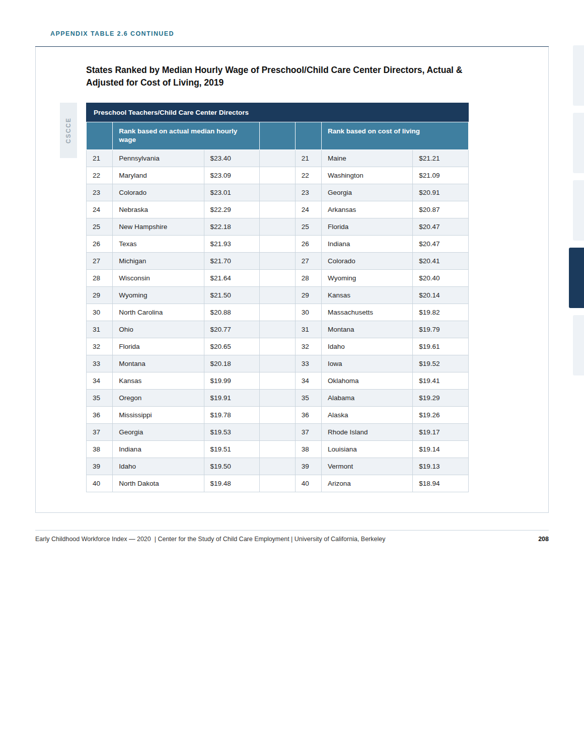Appendix Table 2.6 Continued
States Ranked by Median Hourly Wage of Preschool/Child Care Center Directors, Actual & Adjusted for Cost of Living, 2019
CSCCE
Preschool Teachers/Child Care Center Directors
| | Rank based on actual median hourly wage | | | Rank based on cost of living |
| --- | --- | --- | --- | --- |
| 21 | Pennsylvania | $23.40 | | 21 | Maine | $21.21 |
| 22 | Maryland | $23.09 | | 22 | Washington | $21.09 |
| 23 | Colorado | $23.01 | | 23 | Georgia | $20.91 |
| 24 | Nebraska | $22.29 | | 24 | Arkansas | $20.87 |
| 25 | New Hampshire | $22.18 | | 25 | Florida | $20.47 |
| 26 | Texas | $21.93 | | 26 | Indiana | $20.47 |
| 27 | Michigan | $21.70 | | 27 | Colorado | $20.41 |
| 28 | Wisconsin | $21.64 | | 28 | Wyoming | $20.40 |
| 29 | Wyoming | $21.50 | | 29 | Kansas | $20.14 |
| 30 | North Carolina | $20.88 | | 30 | Massachusetts | $19.82 |
| 31 | Ohio | $20.77 | | 31 | Montana | $19.79 |
| 32 | Florida | $20.65 | | 32 | Idaho | $19.61 |
| 33 | Montana | $20.18 | | 33 | Iowa | $19.52 |
| 34 | Kansas | $19.99 | | 34 | Oklahoma | $19.41 |
| 35 | Oregon | $19.91 | | 35 | Alabama | $19.29 |
| 36 | Mississippi | $19.78 | | 36 | Alaska | $19.26 |
| 37 | Georgia | $19.53 | | 37 | Rhode Island | $19.17 |
| 38 | Indiana | $19.51 | | 38 | Louisiana | $19.14 |
| 39 | Idaho | $19.50 | | 39 | Vermont | $19.13 |
| 40 | North Dakota | $19.48 | | 40 | Arizona | $18.94 |
Early Childhood Workforce Index — 2020 | Center for the Study of Child Care Employment | University of California, Berkeley 208